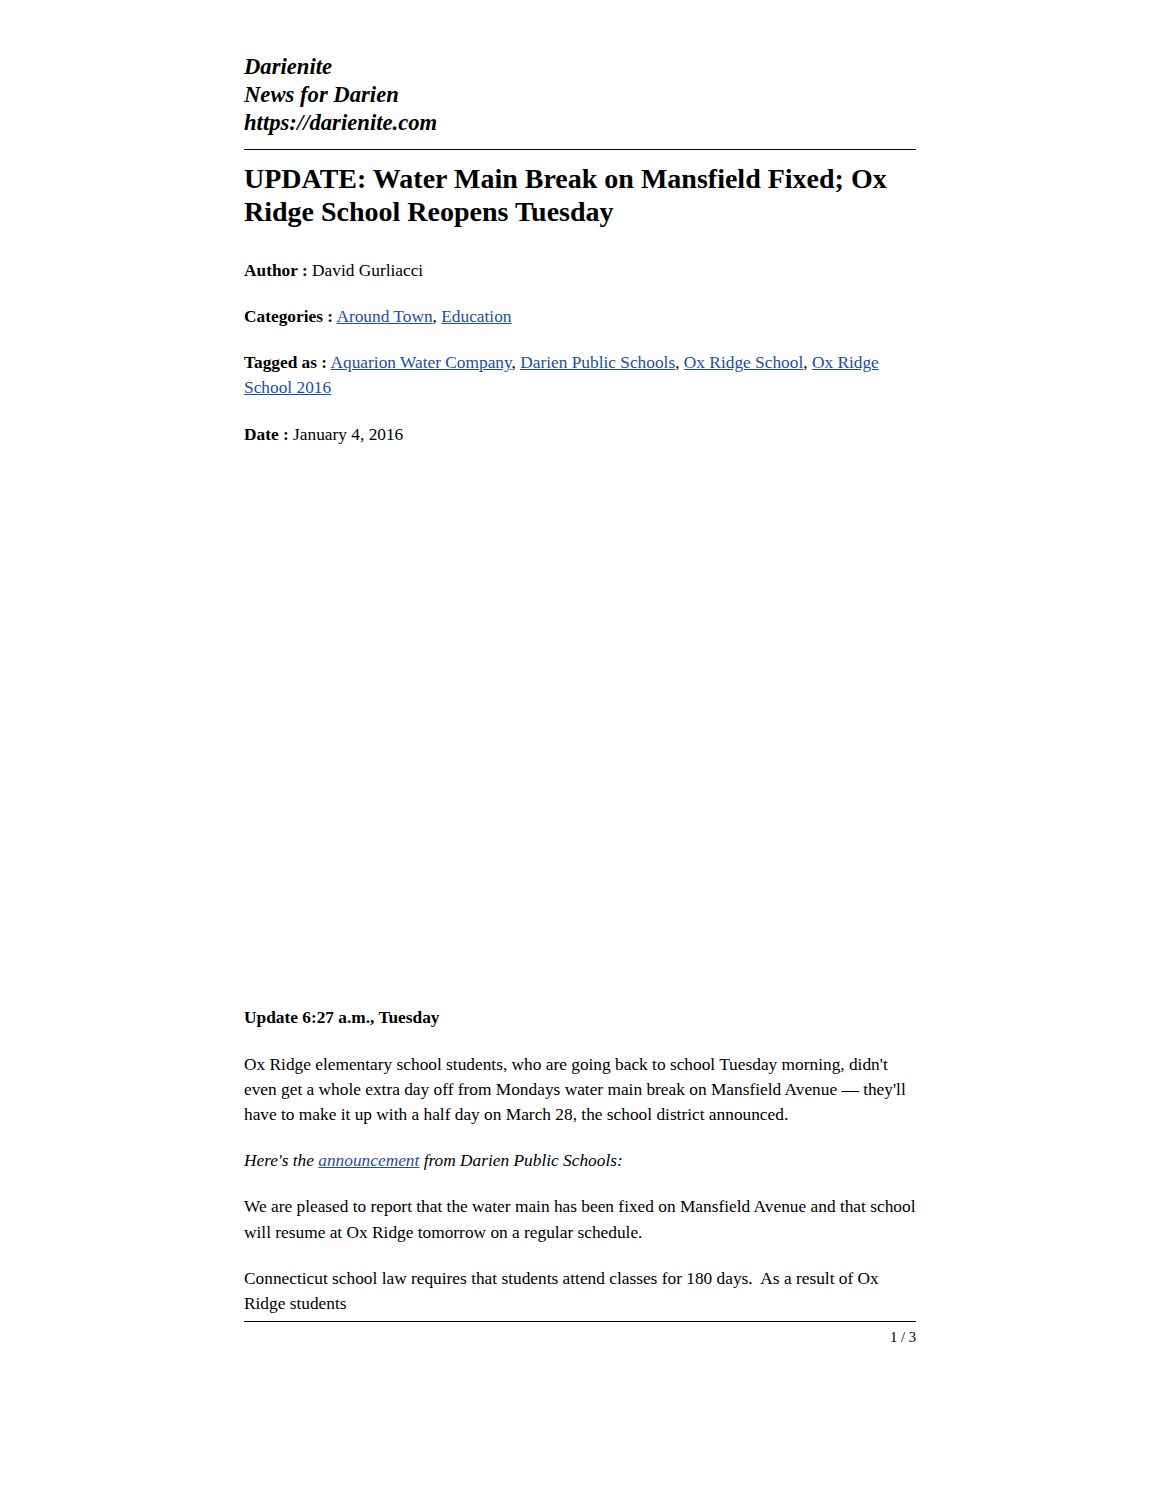Darienite News for Darien https://darienite.com
UPDATE: Water Main Break on Mansfield Fixed; Ox Ridge School Reopens Tuesday
Author : David Gurliacci
Categories : Around Town, Education
Tagged as : Aquarion Water Company, Darien Public Schools, Ox Ridge School, Ox Ridge School 2016
Date : January 4, 2016
Update 6:27 a.m., Tuesday
Ox Ridge elementary school students, who are going back to school Tuesday morning, didn't even get a whole extra day off from Mondays water main break on Mansfield Avenue — they'll have to make it up with a half day on March 28, the school district announced.
Here's the announcement from Darien Public Schools:
We are pleased to report that the water main has been fixed on Mansfield Avenue and that school will resume at Ox Ridge tomorrow on a regular schedule.
Connecticut school law requires that students attend classes for 180 days. As a result of Ox Ridge students
1 / 3